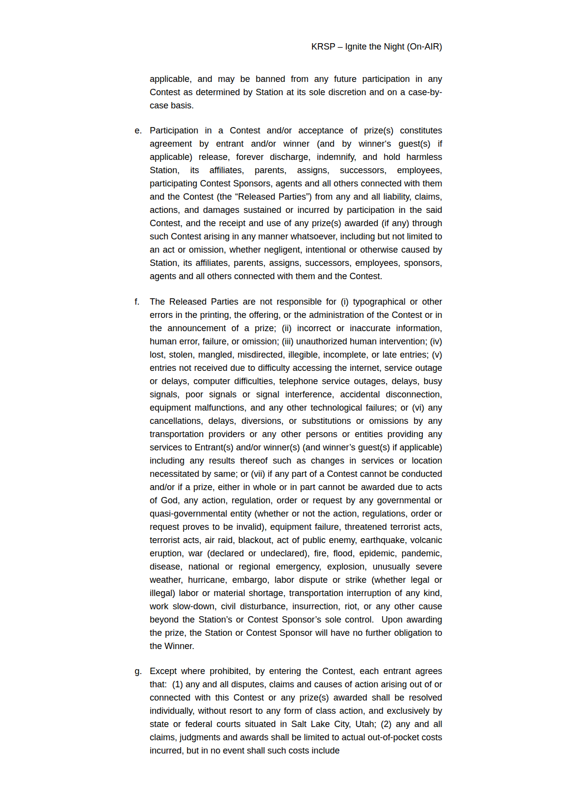KRSP – Ignite the Night (On-AIR)
applicable, and may be banned from any future participation in any Contest as determined by Station at its sole discretion and on a case-by-case basis.
e. Participation in a Contest and/or acceptance of prize(s) constitutes agreement by entrant and/or winner (and by winner‘s guest(s) if applicable) release, forever discharge, indemnify, and hold harmless Station, its affiliates, parents, assigns, successors, employees, participating Contest Sponsors, agents and all others connected with them and the Contest (the “Released Parties”) from any and all liability, claims, actions, and damages sustained or incurred by participation in the said Contest, and the receipt and use of any prize(s) awarded (if any) through such Contest arising in any manner whatsoever, including but not limited to an act or omission, whether negligent, intentional or otherwise caused by Station, its affiliates, parents, assigns, successors, employees, sponsors, agents and all others connected with them and the Contest.
f. The Released Parties are not responsible for (i) typographical or other errors in the printing, the offering, or the administration of the Contest or in the announcement of a prize; (ii) incorrect or inaccurate information, human error, failure, or omission; (iii) unauthorized human intervention; (iv) lost, stolen, mangled, misdirected, illegible, incomplete, or late entries; (v) entries not received due to difficulty accessing the internet, service outage or delays, computer difficulties, telephone service outages, delays, busy signals, poor signals or signal interference, accidental disconnection, equipment malfunctions, and any other technological failures; or (vi) any cancellations, delays, diversions, or substitutions or omissions by any transportation providers or any other persons or entities providing any services to Entrant(s) and/or winner(s) (and winner’s guest(s) if applicable) including any results thereof such as changes in services or location necessitated by same; or (vii) if any part of a Contest cannot be conducted and/or if a prize, either in whole or in part cannot be awarded due to acts of God, any action, regulation, order or request by any governmental or quasi-governmental entity (whether or not the action, regulations, order or request proves to be invalid), equipment failure, threatened terrorist acts, terrorist acts, air raid, blackout, act of public enemy, earthquake, volcanic eruption, war (declared or undeclared), fire, flood, epidemic, pandemic, disease, national or regional emergency, explosion, unusually severe weather, hurricane, embargo, labor dispute or strike (whether legal or illegal) labor or material shortage, transportation interruption of any kind, work slow-down, civil disturbance, insurrection, riot, or any other cause beyond the Station’s or Contest Sponsor’s sole control. Upon awarding the prize, the Station or Contest Sponsor will have no further obligation to the Winner.
g. Except where prohibited, by entering the Contest, each entrant agrees that: (1) any and all disputes, claims and causes of action arising out of or connected with this Contest or any prize(s) awarded shall be resolved individually, without resort to any form of class action, and exclusively by state or federal courts situated in Salt Lake City, Utah; (2) any and all claims, judgments and awards shall be limited to actual out-of-pocket costs incurred, but in no event shall such costs include